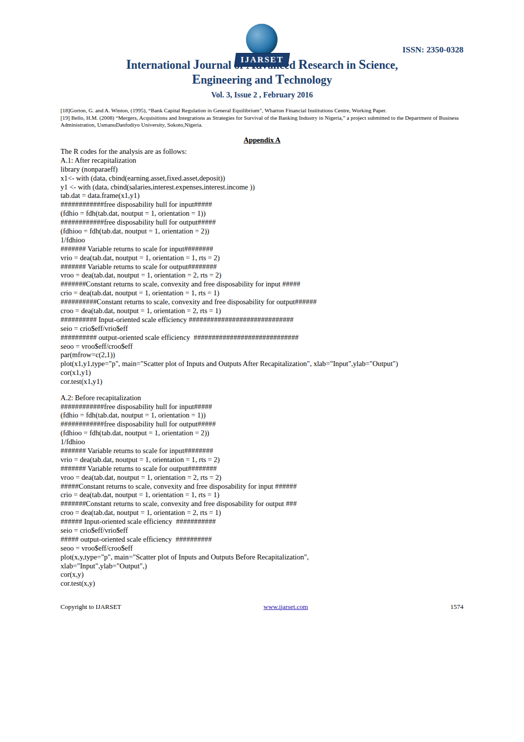IJARSET
ISSN: 2350-0328
International Journal of Advanced Research in Science,
Engineering and Technology
Vol. 3, Issue 2 , February 2016
[18]Gorton, G. and A. Winton, (1995), “Bank Capital Regulation in General Equilibrium”, Wharton Financial Institutions Centre, Working Paper.
[19] Bello, H.M. (2008) “Mergers, Acquisitions and Integrations as Strategies for Survival of the Banking Industry in Nigeria,” a project submitted to the Department of Business Administration, UsmanuDanfodiyo University, Sokoto,Nigeria.
Appendix A
The R codes for the analysis are as follows: A.1: After recapitalization library (nonparaeff) x1<- with (data, cbind(earning.asset,fixed.asset,deposit)) y1 <- with (data, cbind(salaries,interest.expenses,interest.income )) tab.dat = data.frame(x1,y1) ############free disposability hull for input##### (fdhio = fdh(tab.dat, noutput = 1, orientation = 1)) ############free disposability hull for output##### (fdhioo = fdh(tab.dat, noutput = 1, orientation = 2)) 1/fdhioo ####### Variable returns to scale for input######## vrio = dea(tab.dat, noutput = 1, orientation = 1, rts = 2) ####### Variable returns to scale for output######## vroo = dea(tab.dat, noutput = 1, orientation = 2, rts = 2) #######Constant returns to scale, convexity and free disposability for input ##### crio = dea(tab.dat, noutput = 1, orientation = 1, rts = 1) ##########Constant returns to scale, convexity and free disposability for output###### croo = dea(tab.dat, noutput = 1, orientation = 2, rts = 1) ########## Input-oriented scale efficiency ############################# seio = crio$eff/vrio$eff ########## output-oriented scale efficiency ############################# seoo = vroo$eff/croo$eff par(mfrow=c(2,1)) plot(x1,y1,type="p", main="Scatter plot of Inputs and Outputs After Recapitalization", xlab="Input",ylab="Output") cor(x1,y1) cor.test(x1,y1)
A.2: Before recapitalization ############free disposability hull for input##### (fdhio = fdh(tab.dat, noutput = 1, orientation = 1)) ############free disposability hull for output##### (fdhioo = fdh(tab.dat, noutput = 1, orientation = 2)) 1/fdhioo ####### Variable returns to scale for input######## vrio = dea(tab.dat, noutput = 1, orientation = 1, rts = 2) ####### Variable returns to scale for output######## vroo = dea(tab.dat, noutput = 1, orientation = 2, rts = 2) #####Constant returns to scale, convexity and free disposability for input ###### crio = dea(tab.dat, noutput = 1, orientation = 1, rts = 1) #######Constant returns to scale, convexity and free disposability for output ### croo = dea(tab.dat, noutput = 1, orientation = 2, rts = 1) ###### Input-oriented scale efficiency ########### seio = crio$eff/vrio$eff ##### output-oriented scale efficiency ########## seoo = vroo$eff/croo$eff plot(x,y,type="p", main="Scatter plot of Inputs and Outputs Before Recapitalization", xlab="Input",ylab="Output",) cor(x,y) cor.test(x,y)
Copyright to IJARSET www.ijarset.com 1574